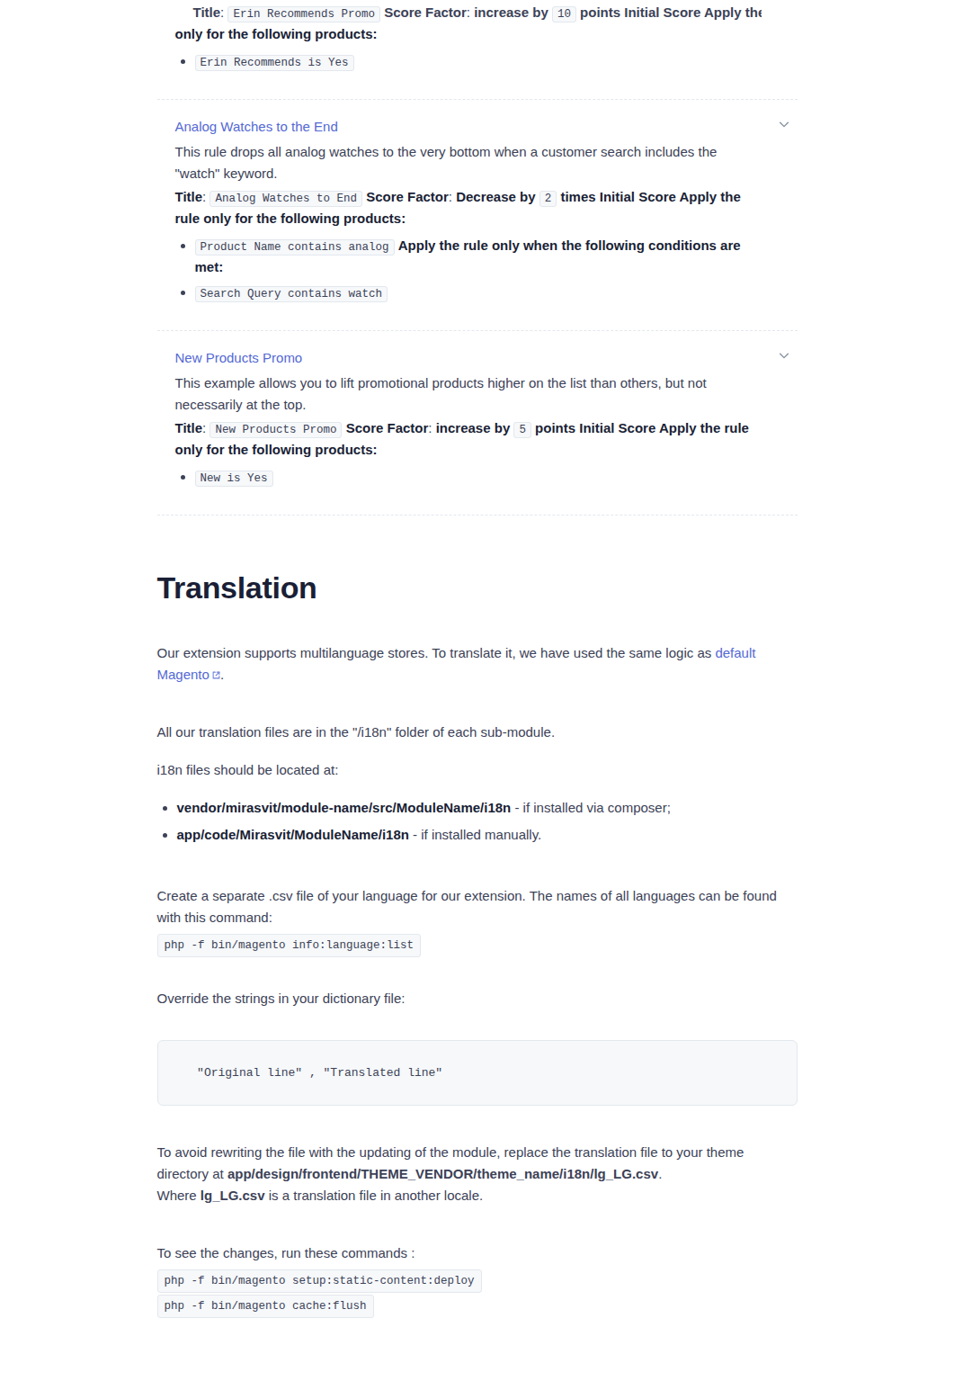Title: Erin Recommends Promo Score Factor: increase by 10 points Initial Score Apply the rule
only for the following products:
Erin Recommends is Yes
Analog Watches to the End
This rule drops all analog watches to the very bottom when a customer search includes the "watch" keyword.
Title: Analog Watches to End Score Factor: Decrease by 2 times Initial Score Apply the rule only for the following products:
Product Name contains analog Apply the rule only when the following conditions are met:
Search Query contains watch
New Products Promo
This example allows you to lift promotional products higher on the list than others, but not necessarily at the top.
Title: New Products Promo Score Factor: increase by 5 points Initial Score Apply the rule only for the following products:
New is Yes
Translation
Our extension supports multilanguage stores. To translate it, we have used the same logic as default Magento.
All our translation files are in the "/i18n" folder of each sub-module.
i18n files should be located at:
vendor/mirasvit/module-name/src/ModuleName/i18n - if installed via composer;
app/code/Mirasvit/ModuleName/i18n - if installed manually.
Create a separate .csv file of your language for our extension. The names of all languages can be found with this command:
php -f bin/magento info:language:list
Override the strings in your dictionary file:
  "Original line" , "Translated line"
To avoid rewriting the file with the updating of the module, replace the translation file to your theme directory at app/design/frontend/THEME_VENDOR/theme_name/i18n/lg_LG.csv.
Where lg_LG.csv is a translation file in another locale.
To see the changes, run these commands :
php -f bin/magento setup:static-content:deploy
php -f bin/magento cache:flush